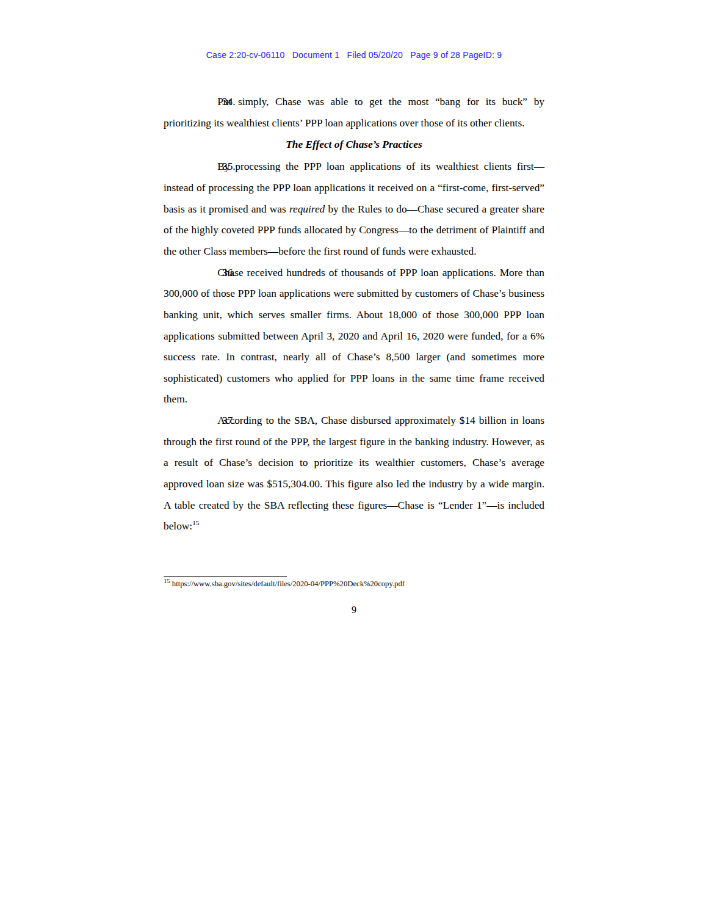Case 2:20-cv-06110 Document 1 Filed 05/20/20 Page 9 of 28 PageID: 9
34. Put simply, Chase was able to get the most “bang for its buck” by prioritizing its wealthiest clients’ PPP loan applications over those of its other clients.
The Effect of Chase’s Practices
35. By processing the PPP loan applications of its wealthiest clients first—instead of processing the PPP loan applications it received on a “first-come, first-served” basis as it promised and was required by the Rules to do—Chase secured a greater share of the highly coveted PPP funds allocated by Congress—to the detriment of Plaintiff and the other Class members—before the first round of funds were exhausted.
36. Chase received hundreds of thousands of PPP loan applications. More than 300,000 of those PPP loan applications were submitted by customers of Chase’s business banking unit, which serves smaller firms. About 18,000 of those 300,000 PPP loan applications submitted between April 3, 2020 and April 16, 2020 were funded, for a 6% success rate. In contrast, nearly all of Chase’s 8,500 larger (and sometimes more sophisticated) customers who applied for PPP loans in the same time frame received them.
37. According to the SBA, Chase disbursed approximately $14 billion in loans through the first round of the PPP, the largest figure in the banking industry. However, as a result of Chase’s decision to prioritize its wealthier customers, Chase’s average approved loan size was $515,304.00. This figure also led the industry by a wide margin. A table created by the SBA reflecting these figures—Chase is “Lender 1”—is included below:15
15 https://www.sba.gov/sites/default/files/2020-04/PPP%20Deck%20copy.pdf
9